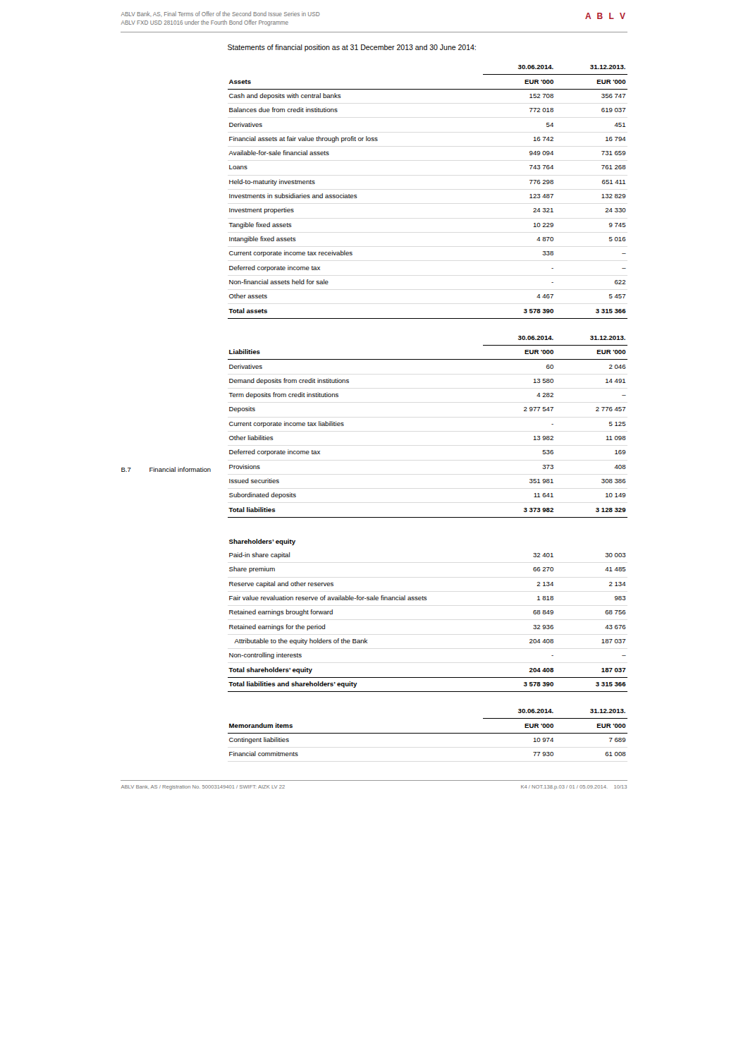ABLV Bank, AS, Final Terms of Offer of the Second Bond Issue Series in USD
ABLV FXD USD 281016 under the Fourth Bond Offer Programme
A B L V
B.7 Financial information
Statements of financial position as at 31 December 2013 and 30 June 2014:
| | 30.06.2014. | 31.12.2013. |
| --- | --- | --- |
| Assets | EUR '000 | EUR '000 |
| Cash and deposits with central banks | 152 708 | 356 747 |
| Balances due from credit institutions | 772 018 | 619 037 |
| Derivatives | 54 | 451 |
| Financial assets at fair value through profit or loss | 16 742 | 16 794 |
| Available-for-sale financial assets | 949 094 | 731 659 |
| Loans | 743 764 | 761 268 |
| Held-to-maturity investments | 776 298 | 651 411 |
| Investments in subsidiaries and associates | 123 487 | 132 829 |
| Investment properties | 24 321 | 24 330 |
| Tangible fixed assets | 10 229 | 9 745 |
| Intangible fixed assets | 4 870 | 5 016 |
| Current corporate income tax receivables | 338 | – |
| Deferred corporate income tax | - | – |
| Non-financial assets held for sale | - | 622 |
| Other assets | 4 467 | 5 457 |
| Total assets | 3 578 390 | 3 315 366 |
| | 30.06.2014. | 31.12.2013. |
| --- | --- | --- |
| Liabilities | EUR '000 | EUR '000 |
| Derivatives | 60 | 2 046 |
| Demand deposits from credit institutions | 13 580 | 14 491 |
| Term deposits from credit institutions | 4 282 | – |
| Deposits | 2 977 547 | 2 776 457 |
| Current corporate income tax liabilities | - | 5 125 |
| Other liabilities | 13 982 | 11 098 |
| Deferred corporate income tax | 536 | 169 |
| Provisions | 373 | 408 |
| Issued securities | 351 981 | 308 386 |
| Subordinated deposits | 11 641 | 10 149 |
| Total liabilities | 3 373 982 | 3 128 329 |
| Shareholders’ equity |
| Paid-in share capital | 32 401 | 30 003 |
| Share premium | 66 270 | 41 485 |
| Reserve capital and other reserves | 2 134 | 2 134 |
| Fair value revaluation reserve of available-for-sale financial assets | 1 818 | 983 |
| Retained earnings brought forward | 68 849 | 68 756 |
| Retained earnings for the period | 32 936 | 43 676 |
| Attributable to the equity holders of the Bank | 204 408 | 187 037 |
| Non-controlling interests | - | – |
| Total shareholders’ equity | 204 408 | 187 037 |
| Total liabilities and shareholders’ equity | 3 578 390 | 3 315 366 |
| | 30.06.2014. | 31.12.2013. |
| --- | --- | --- |
| Memorandum items | EUR '000 | EUR '000 |
| Contingent liabilities | 10 974 | 7 689 |
| Financial commitments | 77 930 | 61 008 |
ABLV Bank, AS / Registration No. 50003149401 / SWIFT: AIZK LV 22
K4 / NOT.138.p.03 / 01 / 05.09.2014. 10/13